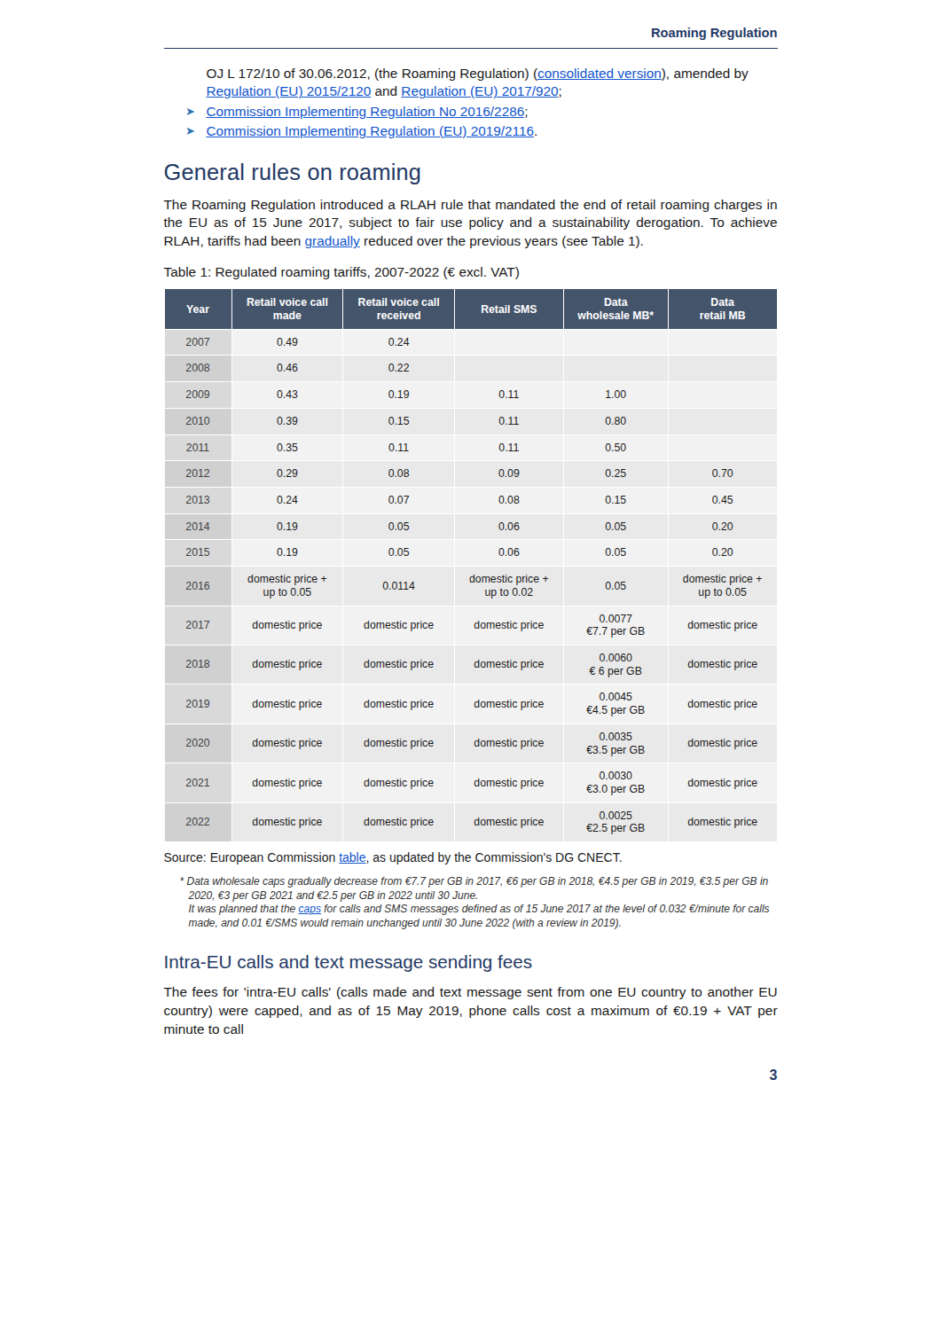Roaming Regulation
OJ L 172/10 of 30.06.2012, (the Roaming Regulation) (consolidated version), amended by Regulation (EU) 2015/2120 and Regulation (EU) 2017/920;
Commission Implementing Regulation No 2016/2286;
Commission Implementing Regulation (EU) 2019/2116.
General rules on roaming
The Roaming Regulation introduced a RLAH rule that mandated the end of retail roaming charges in the EU as of 15 June 2017, subject to fair use policy and a sustainability derogation. To achieve RLAH, tariffs had been gradually reduced over the previous years (see Table 1).
Table 1: Regulated roaming tariffs, 2007-2022 (€ excl. VAT)
| Year | Retail voice call made | Retail voice call received | Retail SMS | Data wholesale MB* | Data retail MB |
| --- | --- | --- | --- | --- | --- |
| 2007 | 0.49 | 0.24 | | | |
| 2008 | 0.46 | 0.22 | | | |
| 2009 | 0.43 | 0.19 | 0.11 | 1.00 | |
| 2010 | 0.39 | 0.15 | 0.11 | 0.80 | |
| 2011 | 0.35 | 0.11 | 0.11 | 0.50 | |
| 2012 | 0.29 | 0.08 | 0.09 | 0.25 | 0.70 |
| 2013 | 0.24 | 0.07 | 0.08 | 0.15 | 0.45 |
| 2014 | 0.19 | 0.05 | 0.06 | 0.05 | 0.20 |
| 2015 | 0.19 | 0.05 | 0.06 | 0.05 | 0.20 |
| 2016 | domestic price + up to 0.05 | 0.0114 | domestic price + up to 0.02 | 0.05 | domestic price + up to 0.05 |
| 2017 | domestic price | domestic price | domestic price | 0.0077 €7.7 per GB | domestic price |
| 2018 | domestic price | domestic price | domestic price | 0.0060 € 6 per GB | domestic price |
| 2019 | domestic price | domestic price | domestic price | 0.0045 €4.5 per GB | domestic price |
| 2020 | domestic price | domestic price | domestic price | 0.0035 €3.5 per GB | domestic price |
| 2021 | domestic price | domestic price | domestic price | 0.0030 €3.0 per GB | domestic price |
| 2022 | domestic price | domestic price | domestic price | 0.0025 €2.5 per GB | domestic price |
Source: European Commission table, as updated by the Commission's DG CNECT.
* Data wholesale caps gradually decrease from €7.7 per GB in 2017, €6 per GB in 2018, €4.5 per GB in 2019, €3.5 per GB in 2020, €3 per GB 2021 and €2.5 per GB in 2022 until 30 June.
It was planned that the caps for calls and SMS messages defined as of 15 June 2017 at the level of 0.032 €/minute for calls made, and 0.01 €/SMS would remain unchanged until 30 June 2022 (with a review in 2019).
Intra-EU calls and text message sending fees
The fees for 'intra-EU calls' (calls made and text message sent from one EU country to another EU country) were capped, and as of 15 May 2019, phone calls cost a maximum of €0.19 + VAT per minute to call
3